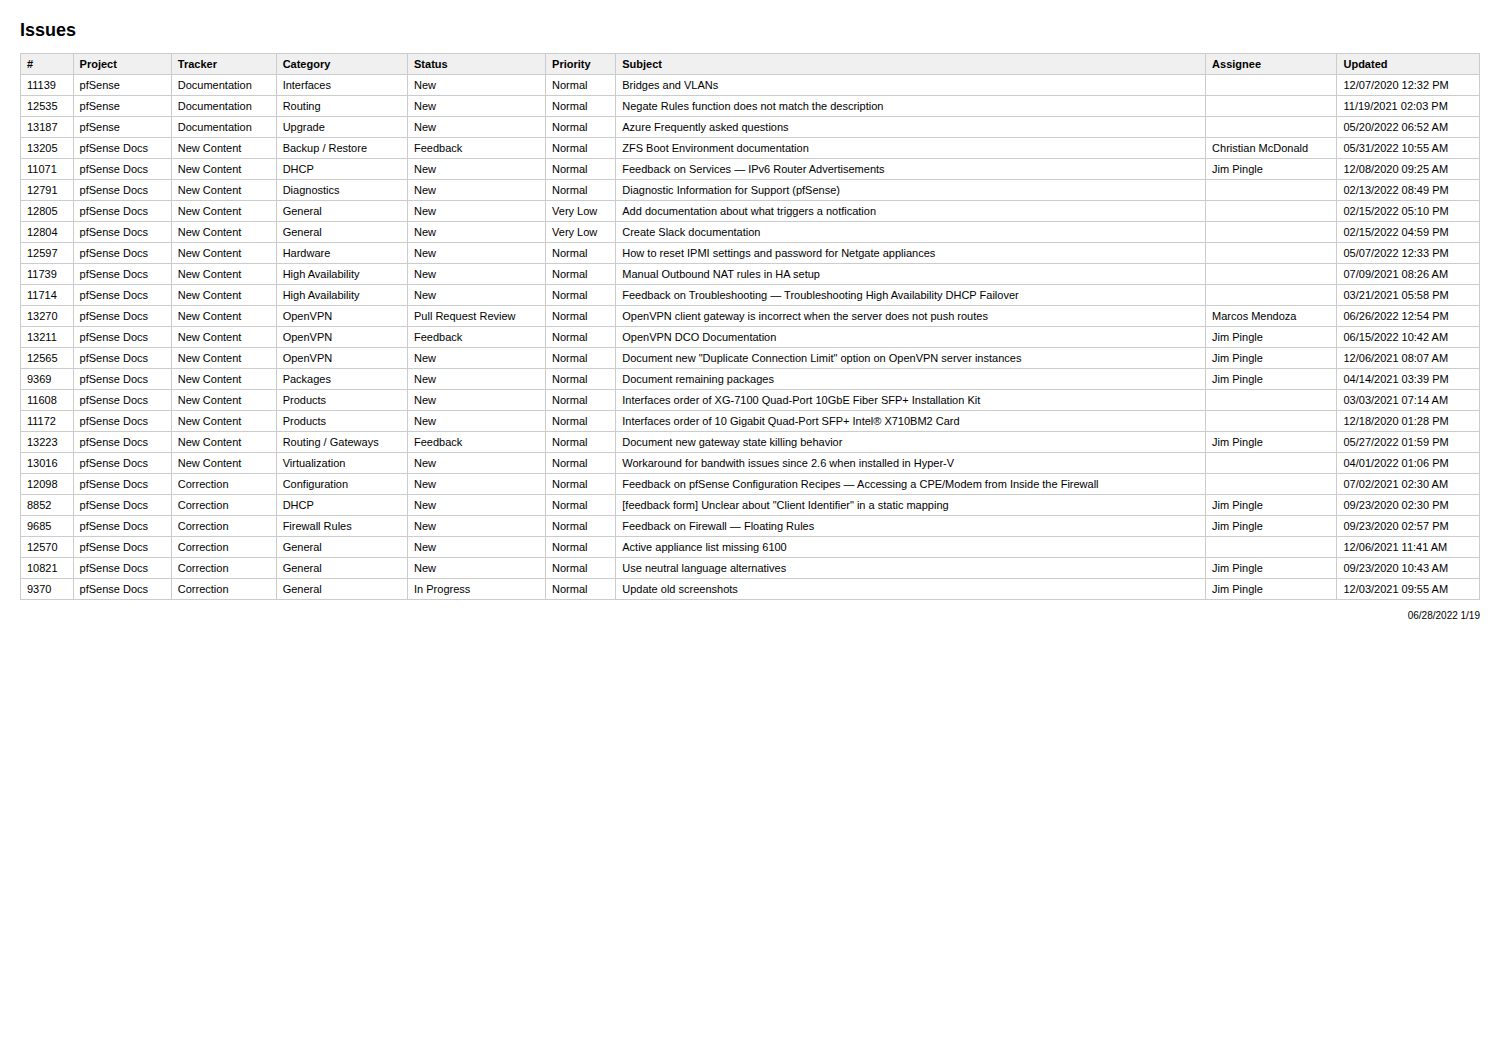Issues
| # | Project | Tracker | Category | Status | Priority | Subject | Assignee | Updated |
| --- | --- | --- | --- | --- | --- | --- | --- | --- |
| 11139 | pfSense | Documentation | Interfaces | New | Normal | Bridges and VLANs | | 12/07/2020 12:32 PM |
| 12535 | pfSense | Documentation | Routing | New | Normal | Negate Rules function does not match the description | | 11/19/2021 02:03 PM |
| 13187 | pfSense | Documentation | Upgrade | New | Normal | Azure Frequently asked questions | | 05/20/2022 06:52 AM |
| 13205 | pfSense Docs | New Content | Backup / Restore | Feedback | Normal | ZFS Boot Environment documentation | Christian McDonald | 05/31/2022 10:55 AM |
| 11071 | pfSense Docs | New Content | DHCP | New | Normal | Feedback on Services — IPv6 Router Advertisements | Jim Pingle | 12/08/2020 09:25 AM |
| 12791 | pfSense Docs | New Content | Diagnostics | New | Normal | Diagnostic Information for Support (pfSense) | | 02/13/2022 08:49 PM |
| 12805 | pfSense Docs | New Content | General | New | Very Low | Add documentation about what triggers a notfication | | 02/15/2022 05:10 PM |
| 12804 | pfSense Docs | New Content | General | New | Very Low | Create Slack documentation | | 02/15/2022 04:59 PM |
| 12597 | pfSense Docs | New Content | Hardware | New | Normal | How to reset IPMI settings and password for Netgate appliances | | 05/07/2022 12:33 PM |
| 11739 | pfSense Docs | New Content | High Availability | New | Normal | Manual Outbound NAT rules in HA setup | | 07/09/2021 08:26 AM |
| 11714 | pfSense Docs | New Content | High Availability | New | Normal | Feedback on Troubleshooting — Troubleshooting High Availability DHCP Failover | | 03/21/2021 05:58 PM |
| 13270 | pfSense Docs | New Content | OpenVPN | Pull Request Review | Normal | OpenVPN client gateway is incorrect when the server does not push routes | Marcos Mendoza | 06/26/2022 12:54 PM |
| 13211 | pfSense Docs | New Content | OpenVPN | Feedback | Normal | OpenVPN DCO Documentation | Jim Pingle | 06/15/2022 10:42 AM |
| 12565 | pfSense Docs | New Content | OpenVPN | New | Normal | Document new "Duplicate Connection Limit" option on OpenVPN server instances | Jim Pingle | 12/06/2021 08:07 AM |
| 9369 | pfSense Docs | New Content | Packages | New | Normal | Document remaining packages | Jim Pingle | 04/14/2021 03:39 PM |
| 11608 | pfSense Docs | New Content | Products | New | Normal | Interfaces order of XG-7100 Quad-Port 10GbE Fiber SFP+ Installation Kit | | 03/03/2021 07:14 AM |
| 11172 | pfSense Docs | New Content | Products | New | Normal | Interfaces order of 10 Gigabit Quad-Port SFP+ Intel® X710BM2 Card | | 12/18/2020 01:28 PM |
| 13223 | pfSense Docs | New Content | Routing / Gateways | Feedback | Normal | Document new gateway state killing behavior | Jim Pingle | 05/27/2022 01:59 PM |
| 13016 | pfSense Docs | New Content | Virtualization | New | Normal | Workaround for bandwith issues since 2.6 when installed in Hyper-V | | 04/01/2022 01:06 PM |
| 12098 | pfSense Docs | Correction | Configuration | New | Normal | Feedback on pfSense Configuration Recipes — Accessing a CPE/Modem from Inside the Firewall | | 07/02/2021 02:30 AM |
| 8852 | pfSense Docs | Correction | DHCP | New | Normal | [feedback form] Unclear about "Client Identifier" in a static mapping | Jim Pingle | 09/23/2020 02:30 PM |
| 9685 | pfSense Docs | Correction | Firewall Rules | New | Normal | Feedback on Firewall — Floating Rules | Jim Pingle | 09/23/2020 02:57 PM |
| 12570 | pfSense Docs | Correction | General | New | Normal | Active appliance list missing 6100 | | 12/06/2021 11:41 AM |
| 10821 | pfSense Docs | Correction | General | New | Normal | Use neutral language alternatives | Jim Pingle | 09/23/2020 10:43 AM |
| 9370 | pfSense Docs | Correction | General | In Progress | Normal | Update old screenshots | Jim Pingle | 12/03/2021 09:55 AM |
06/28/2022 1/19